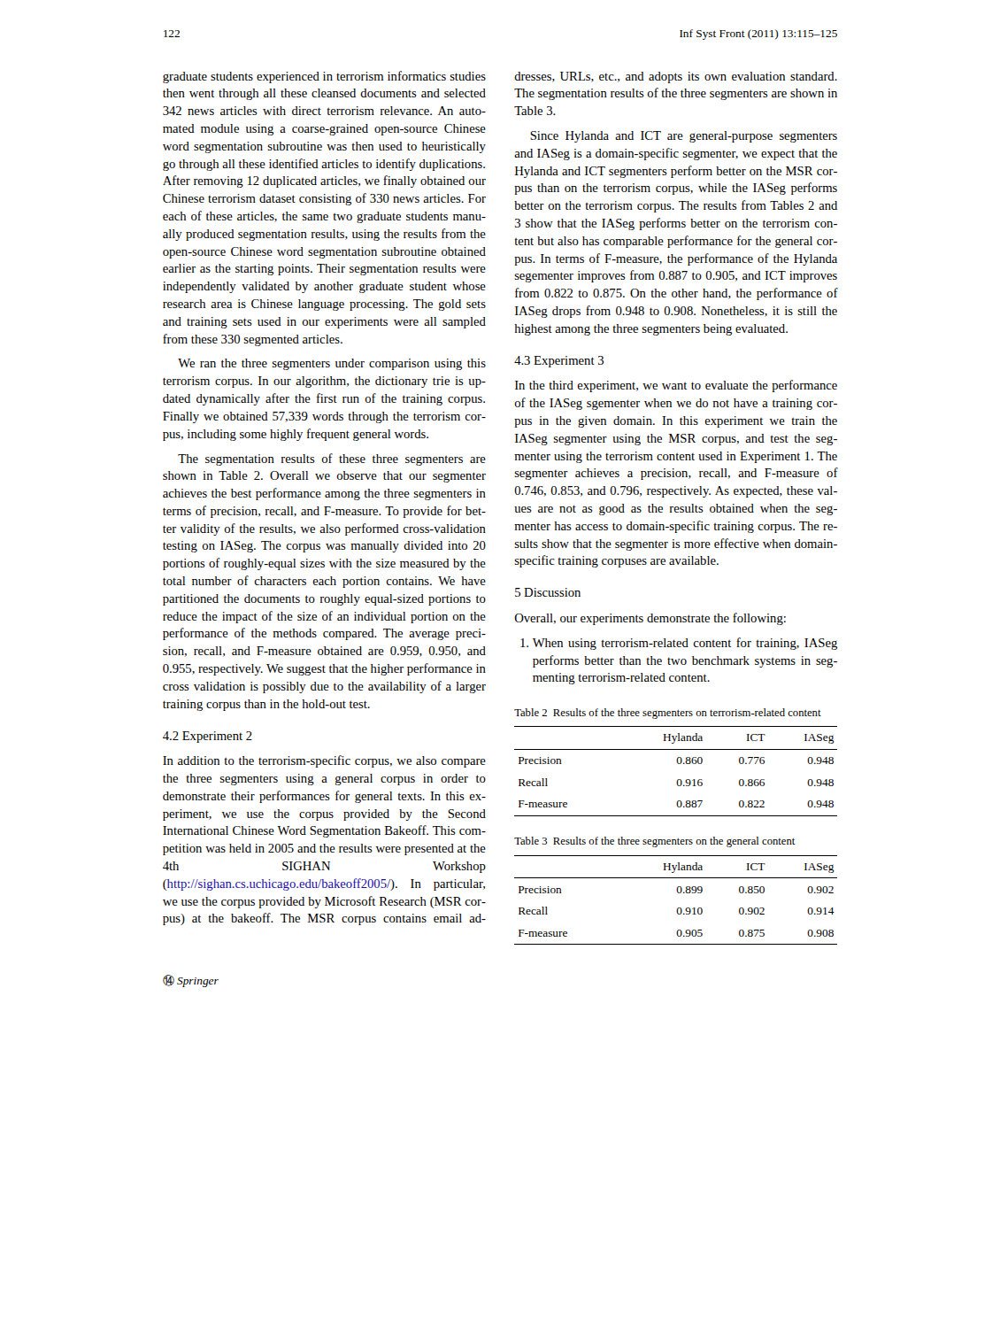122 Inf Syst Front (2011) 13:115–125
graduate students experienced in terrorism informatics studies then went through all these cleansed documents and selected 342 news articles with direct terrorism relevance. An automated module using a coarse-grained open-source Chinese word segmentation subroutine was then used to heuristically go through all these identified articles to identify duplications. After removing 12 duplicated articles, we finally obtained our Chinese terrorism dataset consisting of 330 news articles. For each of these articles, the same two graduate students manually produced segmentation results, using the results from the open-source Chinese word segmentation subroutine obtained earlier as the starting points. Their segmentation results were independently validated by another graduate student whose research area is Chinese language processing. The gold sets and training sets used in our experiments were all sampled from these 330 segmented articles.
We ran the three segmenters under comparison using this terrorism corpus. In our algorithm, the dictionary trie is updated dynamically after the first run of the training corpus. Finally we obtained 57,339 words through the terrorism corpus, including some highly frequent general words.
The segmentation results of these three segmenters are shown in Table 2. Overall we observe that our segmenter achieves the best performance among the three segmenters in terms of precision, recall, and F-measure. To provide for better validity of the results, we also performed cross-validation testing on IASeg. The corpus was manually divided into 20 portions of roughly-equal sizes with the size measured by the total number of characters each portion contains. We have partitioned the documents to roughly equal-sized portions to reduce the impact of the size of an individual portion on the performance of the methods compared. The average precision, recall, and F-measure obtained are 0.959, 0.950, and 0.955, respectively. We suggest that the higher performance in cross validation is possibly due to the availability of a larger training corpus than in the hold-out test.
4.2 Experiment 2
In addition to the terrorism-specific corpus, we also compare the three segmenters using a general corpus in order to demonstrate their performances for general texts. In this experiment, we use the corpus provided by the Second International Chinese Word Segmentation Bakeoff. This competition was held in 2005 and the results were presented at the 4th SIGHAN Workshop (http://sighan.cs.uchicago.edu/bakeoff2005/). In particular, we use the corpus provided by Microsoft Research (MSR corpus) at the bakeoff. The MSR corpus contains email addresses, URLs, etc., and adopts its own evaluation standard. The segmentation results of the three segmenters are shown in Table 3.
Since Hylanda and ICT are general-purpose segmenters and IASeg is a domain-specific segmenter, we expect that the Hylanda and ICT segmenters perform better on the MSR corpus than on the terrorism corpus, while the IASeg performs better on the terrorism corpus. The results from Tables 2 and 3 show that the IASeg performs better on the terrorism content but also has comparable performance for the general corpus. In terms of F-measure, the performance of the Hylanda segementer improves from 0.887 to 0.905, and ICT improves from 0.822 to 0.875. On the other hand, the performance of IASeg drops from 0.948 to 0.908. Nonetheless, it is still the highest among the three segmenters being evaluated.
4.3 Experiment 3
In the third experiment, we want to evaluate the performance of the IASeg sgementer when we do not have a training corpus in the given domain. In this experiment we train the IASeg segmenter using the MSR corpus, and test the segmenter using the terrorism content used in Experiment 1. The segmenter achieves a precision, recall, and F-measure of 0.746, 0.853, and 0.796, respectively. As expected, these values are not as good as the results obtained when the segmenter has access to domain-specific training corpus. The results show that the segmenter is more effective when domain-specific training corpuses are available.
5 Discussion
Overall, our experiments demonstrate the following:
When using terrorism-related content for training, IASeg performs better than the two benchmark systems in segmenting terrorism-related content.
Table 2 Results of the three segmenters on terrorism-related content
| | Hylanda | ICT | IASeg |
| --- | --- | --- | --- |
| Precision | 0.860 | 0.776 | 0.948 |
| Recall | 0.916 | 0.866 | 0.948 |
| F-measure | 0.887 | 0.822 | 0.948 |
Table 3 Results of the three segmenters on the general content
| | Hylanda | ICT | IASeg |
| --- | --- | --- | --- |
| Precision | 0.899 | 0.850 | 0.902 |
| Recall | 0.910 | 0.902 | 0.914 |
| F-measure | 0.905 | 0.875 | 0.908 |
⑭ Springer